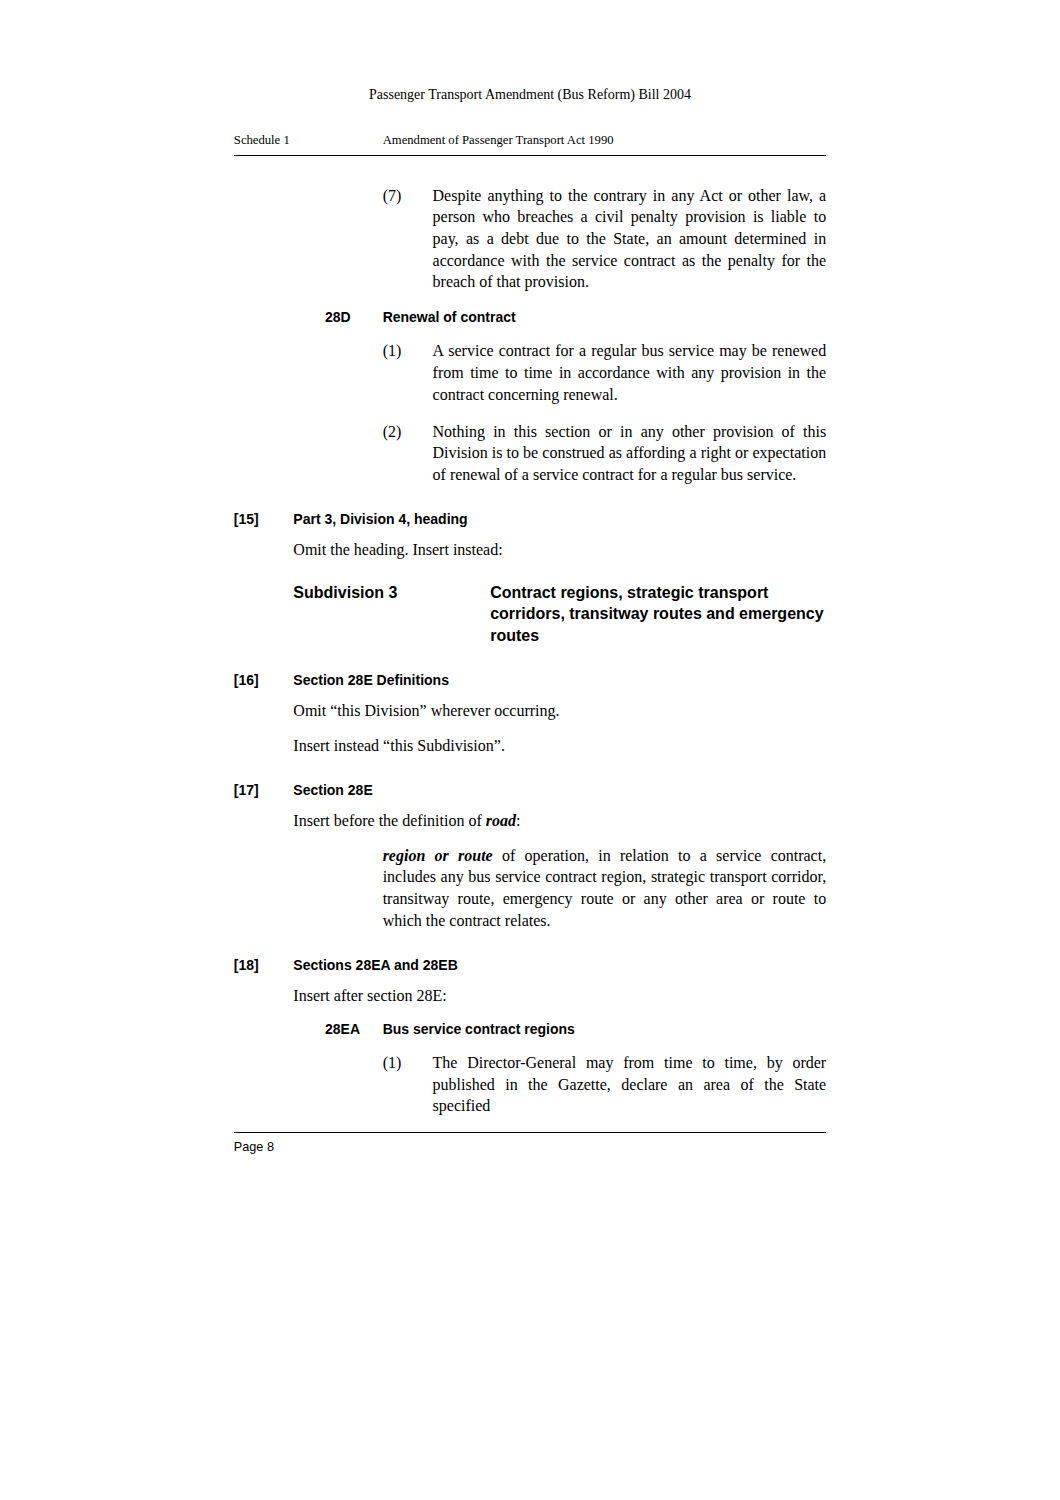Passenger Transport Amendment (Bus Reform) Bill 2004
Schedule 1
Amendment of Passenger Transport Act 1990
(7)
Despite anything to the contrary in any Act or other law, a person who breaches a civil penalty provision is liable to pay, as a debt due to the State, an amount determined in accordance with the service contract as the penalty for the breach of that provision.
28D
Renewal of contract
(1)
A service contract for a regular bus service may be renewed from time to time in accordance with any provision in the contract concerning renewal.
(2)
Nothing in this section or in any other provision of this Division is to be construed as affording a right or expectation of renewal of a service contract for a regular bus service.
[15]
Part 3, Division 4, heading
Omit the heading. Insert instead:
Subdivision 3
Contract regions, strategic transport corridors, transitway routes and emergency routes
[16]
Section 28E Definitions
Omit “this Division” wherever occurring.
Insert instead “this Subdivision”.
[17]
Section 28E
Insert before the definition of road:
region or route of operation, in relation to a service contract, includes any bus service contract region, strategic transport corridor, transitway route, emergency route or any other area or route to which the contract relates.
[18]
Sections 28EA and 28EB
Insert after section 28E:
28EA
Bus service contract regions
(1)
The Director-General may from time to time, by order published in the Gazette, declare an area of the State specified
Page 8